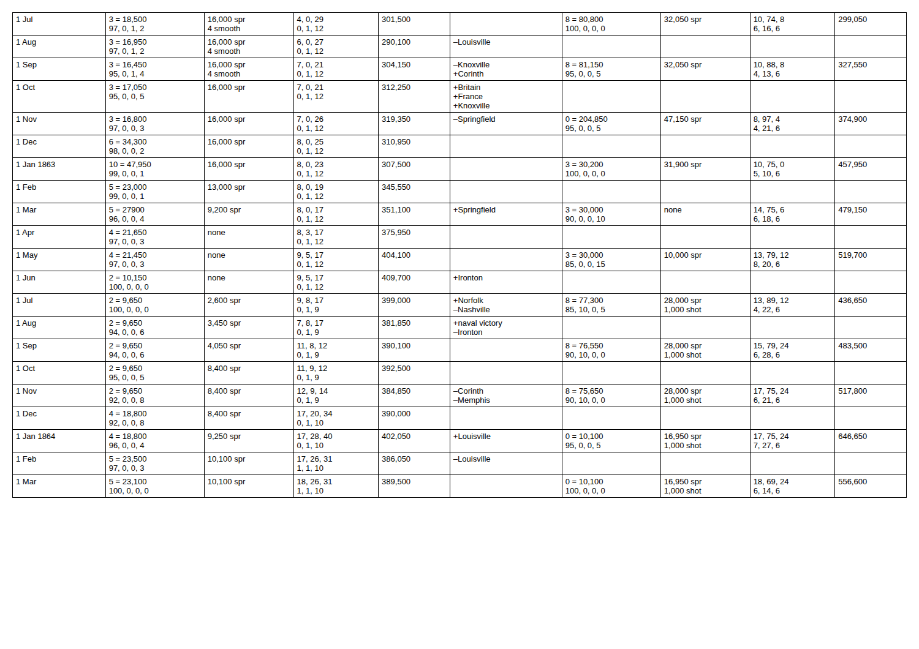| 1 Jul | 3 = 18,500 97, 0, 1, 2 | 16,000 spr 4 smooth | 4, 0, 29 0, 1, 12 | 301,500 | | 8 = 80,800 100, 0, 0, 0 | 32,050 spr | 10, 74, 8 6, 16, 6 | 299,050 |
| 1 Aug | 3 = 16,950 97, 0, 1, 2 | 16,000 spr 4 smooth | 6, 0, 27 0, 1, 12 | 290,100 | –Louisville | | | | |
| 1 Sep | 3 = 16,450 95, 0, 1, 4 | 16,000 spr 4 smooth | 7, 0, 21 0, 1, 12 | 304,150 | –Knoxville +Corinth | 8 = 81,150 95, 0, 0, 5 | 32,050 spr | 10, 88, 8 4, 13, 6 | 327,550 |
| 1 Oct | 3 = 17,050 95, 0, 0, 5 | 16,000 spr | 7, 0, 21 0, 1, 12 | 312,250 | +Britain +France +Knoxville | | | | |
| 1 Nov | 3 = 16,800 97, 0, 0, 3 | 16,000 spr | 7, 0, 26 0, 1, 12 | 319,350 | –Springfield | 0 = 204,850 95, 0, 0, 5 | 47,150 spr | 8, 97, 4 4, 21, 6 | 374,900 |
| 1 Dec | 6 = 34,300 98, 0, 0, 2 | 16,000 spr | 8, 0, 25 0, 1, 12 | 310,950 | | | | | |
| 1 Jan 1863 | 10 = 47,950 99, 0, 0, 1 | 16,000 spr | 8, 0, 23 0, 1, 12 | 307,500 | | 3 = 30,200 100, 0, 0, 0 | 31,900 spr | 10, 75, 0 5, 10, 6 | 457,950 |
| 1 Feb | 5 = 23,000 99, 0, 0, 1 | 13,000 spr | 8, 0, 19 0, 1, 12 | 345,550 | | | | | |
| 1 Mar | 5 = 27900 96, 0, 0, 4 | 9,200 spr | 8, 0, 17 0, 1, 12 | 351,100 | +Springfield | 3 = 30,000 90, 0, 0, 10 | none | 14, 75, 6 6, 18, 6 | 479,150 |
| 1 Apr | 4 = 21,650 97, 0, 0, 3 | none | 8, 3, 17 0, 1, 12 | 375,950 | | | | | |
| 1 May | 4 = 21,450 97, 0, 0, 3 | none | 9, 5, 17 0, 1, 12 | 404,100 | | 3 = 30,000 85, 0, 0, 15 | 10,000 spr | 13, 79, 12 8, 20, 6 | 519,700 |
| 1 Jun | 2 = 10,150 100, 0, 0, 0 | none | 9, 5, 17 0, 1, 12 | 409,700 | +Ironton | | | | |
| 1 Jul | 2 = 9,650 100, 0, 0, 0 | 2,600 spr | 9, 8, 17 0, 1, 9 | 399,000 | +Norfolk –Nashville | 8 = 77,300 85, 10, 0, 5 | 28,000 spr 1,000 shot | 13, 89, 12 4, 22, 6 | 436,650 |
| 1 Aug | 2 = 9,650 94, 0, 0, 6 | 3,450 spr | 7, 8, 17 0, 1, 9 | 381,850 | +naval victory –Ironton | | | | |
| 1 Sep | 2 = 9,650 94, 0, 0, 6 | 4,050 spr | 11, 8, 12 0, 1, 9 | 390,100 | | 8 = 76,550 90, 10, 0, 0 | 28,000 spr 1,000 shot | 15, 79, 24 6, 28, 6 | 483,500 |
| 1 Oct | 2 = 9,650 95, 0, 0, 5 | 8,400 spr | 11, 9, 12 0, 1, 9 | 392,500 | | | | | |
| 1 Nov | 2 = 9,650 92, 0, 0, 8 | 8,400 spr | 12, 9, 14 0, 1, 9 | 384,850 | –Corinth –Memphis | 8 = 75,650 90, 10, 0, 0 | 28,000 spr 1,000 shot | 17, 75, 24 6, 21, 6 | 517,800 |
| 1 Dec | 4 = 18,800 92, 0, 0, 8 | 8,400 spr | 17, 20, 34 0, 1, 10 | 390,000 | | | | | |
| 1 Jan 1864 | 4 = 18,800 96, 0, 0, 4 | 9,250 spr | 17, 28, 40 0, 1, 10 | 402,050 | +Louisville | 0 = 10,100 95, 0, 0, 5 | 16,950 spr 1,000 shot | 17, 75, 24 7, 27, 6 | 646,650 |
| 1 Feb | 5 = 23,500 97, 0, 0, 3 | 10,100 spr | 17, 26, 31 1, 1, 10 | 386,050 | –Louisville | | | | |
| 1 Mar | 5 = 23,100 100, 0, 0, 0 | 10,100 spr | 18, 26, 31 1, 1, 10 | 389,500 | | 0 = 10,100 100, 0, 0, 0 | 16,950 spr 1,000 shot | 18, 69, 24 6, 14, 6 | 556,600 |